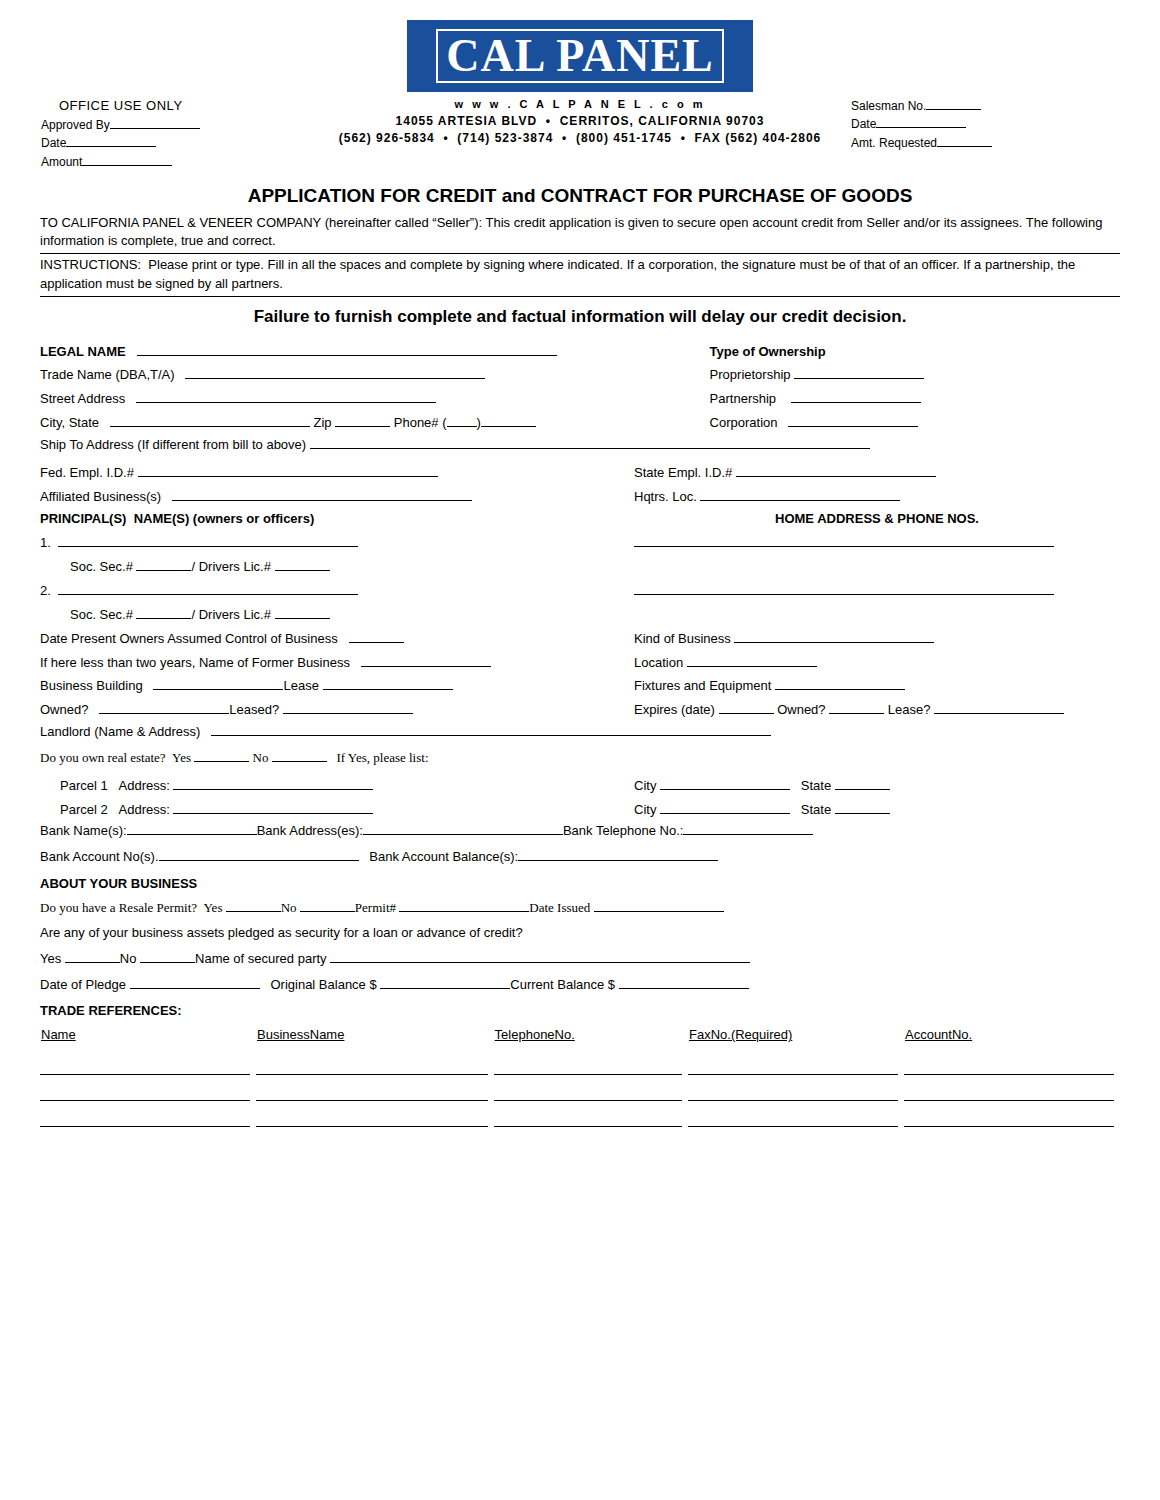CAL PANEL
| OFFICE USE ONLY Approved By Date Amount | w w w . C A L P A N E L . c o m 14055 ARTESIA BLVD • CERRITOS, CALIFORNIA 90703 (562) 926-5834 • (714) 523-3874 • (800) 451-1745 • FAX (562) 404-2806 | Salesman No. Date Amt. Requested |
APPLICATION FOR CREDIT and CONTRACT FOR PURCHASE OF GOODS
TO CALIFORNIA PANEL & VENEER COMPANY (hereinafter called “Seller”): This credit application is given to secure open account credit from Seller and/or its assignees. The following information is complete, true and correct.
INSTRUCTIONS: Please print or type. Fill in all the spaces and complete by signing where indicated. If a corporation, the signature must be of that of an officer. If a partnership, the application must be signed by all partners.
Failure to furnish complete and factual information will delay our credit decision.
| LEGAL NAME | Type of Ownership |
| Trade Name (DBA,T/A) | Proprietorship |
| Street Address | Partnership |
| City, State Zip Phone# ( ) | Corporation |
Ship To Address (If different from bill to above)
| Fed. Empl. I.D.# | State Empl. I.D.# |
| Affiliated Business(s) | Hqtrs. Loc. |
| PRINCIPAL(S) NAME(S) (owners or officers) | HOME ADDRESS & PHONE NOS. |
| 1. | |
| Soc. Sec.# / Drivers Lic.# | |
| 2. | |
| Soc. Sec.# / Drivers Lic.# | |
| Date Present Owners Assumed Control of Business | Kind of Business |
| If here less than two years, Name of Former Business | Location |
| Business Building Lease | Fixtures and Equipment |
| Owned? Leased? | Expires (date) Owned? Lease? |
Landlord (Name & Address)
Do you own real estate? Yes No If Yes, please list:
| Parcel 1 Address: | City State |
| Parcel 2 Address: | City State |
Bank Name(s): Bank Address(es): Bank Telephone No.:
Bank Account No(s). Bank Account Balance(s):
ABOUT YOUR BUSINESS
Do you have a Resale Permit? Yes No Permit# Date Issued
Are any of your business assets pledged as security for a loan or advance of credit?
Yes No Name of secured party
Date of Pledge Original Balance $ Current Balance $
TRADE REFERENCES:
| Name | BusinessName | TelephoneNo. | FaxNo.(Required) | AccountNo. |
| --- | --- | --- | --- | --- |